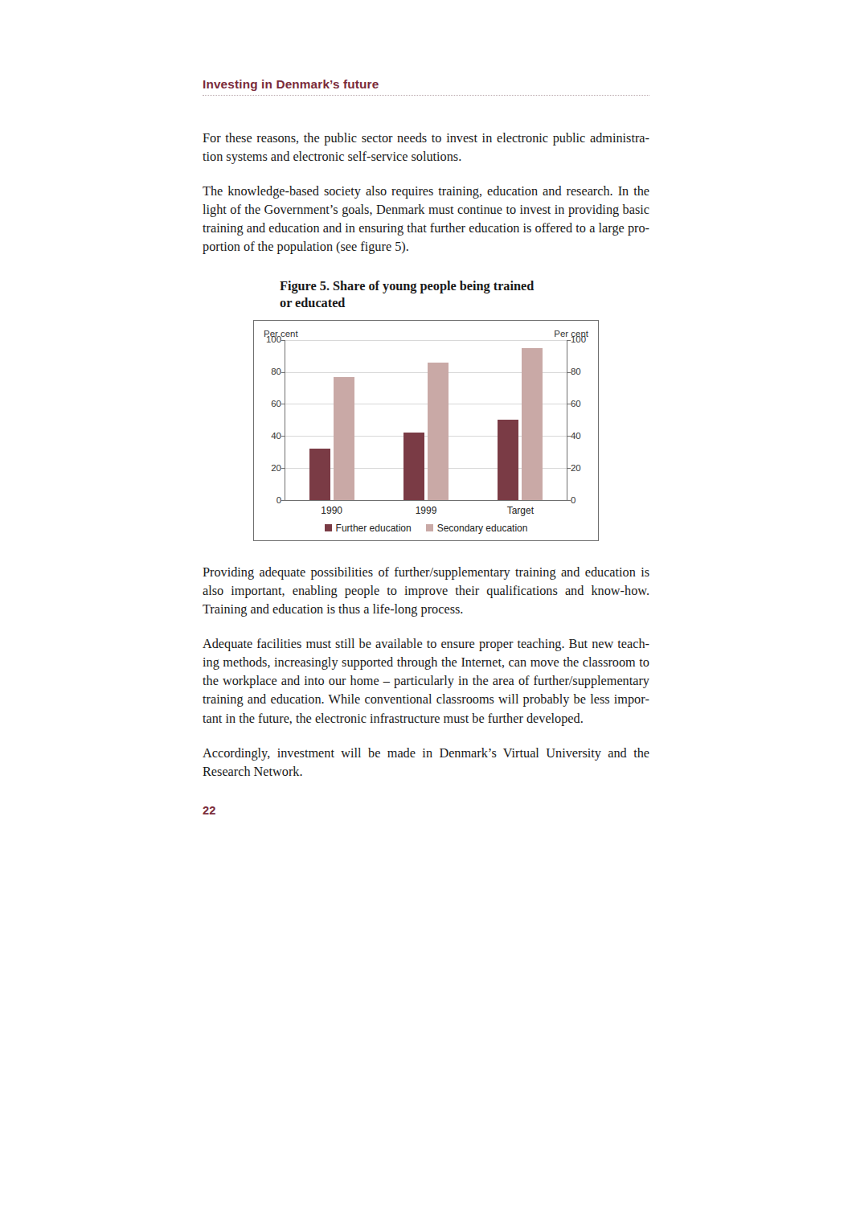Investing in Denmark’s future
For these reasons, the public sector needs to invest in electronic public administration systems and electronic self-service solutions.
The knowledge-based society also requires training, education and research. In the light of the Government’s goals, Denmark must continue to invest in providing basic training and education and in ensuring that further education is offered to a large proportion of the population (see figure 5).
Figure 5. Share of young people being trained
or educated
Per cent Per cent
100 80 60 40 20 0
100 80 60 40 20 0
1990 1999 Target
Further education Secondary education
Providing adequate possibilities of further/supplementary training and education is also important, enabling people to improve their qualifications and know-how. Training and education is thus a life-long process.
Adequate facilities must still be available to ensure proper teaching. But new teaching methods, increasingly supported through the Internet, can move the classroom to the workplace and into our home – particularly in the area of further/supplementary training and education. While conventional classrooms will probably be less important in the future, the electronic infrastructure must be further developed.
Accordingly, investment will be made in Denmark’s Virtual University and the Research Network.
22